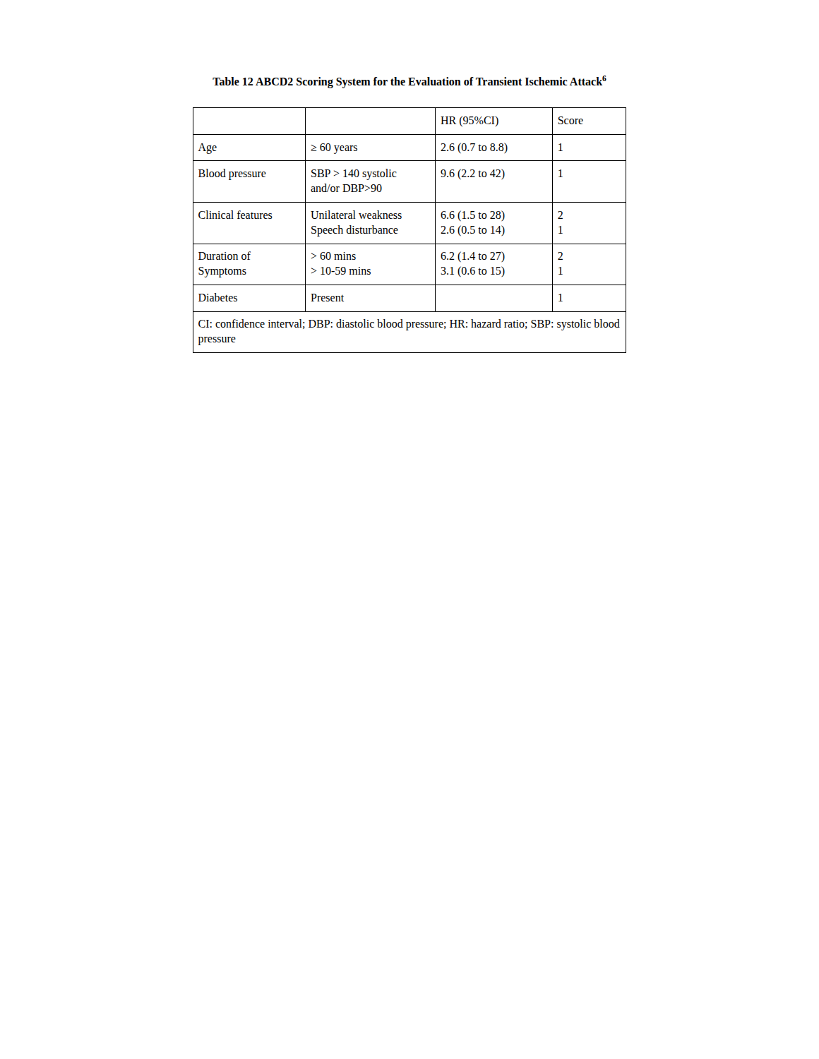Table 12 ABCD2 Scoring System for the Evaluation of Transient Ischemic Attack6
| | | HR (95%CI) | Score |
| Age | ≥ 60 years | 2.6 (0.7 to 8.8) | 1 |
| Blood pressure | SBP > 140 systolic and/or DBP>90 | 9.6 (2.2 to 42) | 1 |
| Clinical features | Unilateral weakness Speech disturbance | 6.6 (1.5 to 28) 2.6 (0.5 to 14) | 2 1 |
| Duration of Symptoms | > 60 mins > 10-59 mins | 6.2 (1.4 to 27) 3.1 (0.6 to 15) | 2 1 |
| Diabetes | Present | | 1 |
| CI: confidence interval; DBP: diastolic blood pressure; HR: hazard ratio; SBP: systolic blood pressure |